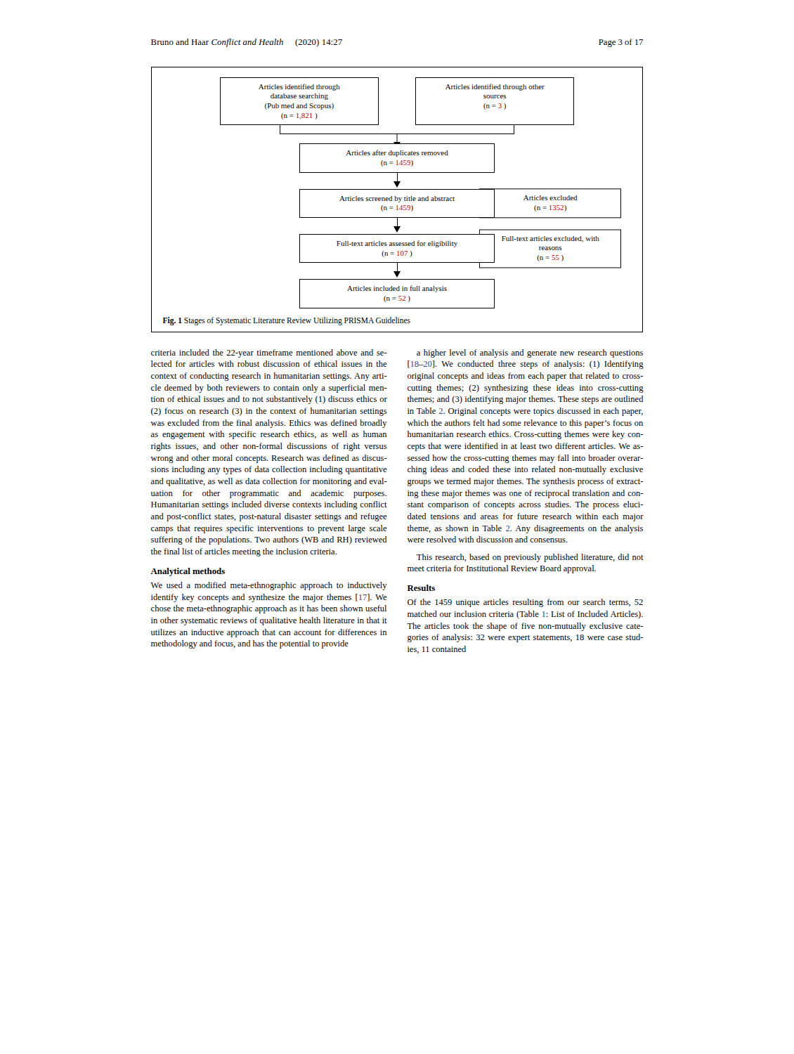Bruno and Haar Conflict and Health (2020) 14:27
Page 3 of 17
Articles identified through
database searching
(Pub med and Scopus)
(n = 1,821 )
Articles identified through other
sources
(n = 3 )
Articles after duplicates removed
(n = 1459)
Articles screened by title and abstract
(n = 1459)
Articles excluded
(n = 1352)
Full-text articles assessed for eligibility
(n = 107 )
Full-text articles excluded, with
reasons
(n = 55 )
Articles included in full analysis
(n = 52 )
Fig. 1 Stages of Systematic Literature Review Utilizing PRISMA Guidelines
criteria included the 22-year timeframe mentioned above and selected for articles with robust discussion of ethical issues in the context of conducting research in humanitarian settings. Any article deemed by both reviewers to contain only a superficial mention of ethical issues and to not substantively (1) discuss ethics or (2) focus on research (3) in the context of humanitarian settings was excluded from the final analysis. Ethics was defined broadly as engagement with specific research ethics, as well as human rights issues, and other non-formal discussions of right versus wrong and other moral concepts. Research was defined as discussions including any types of data collection including quantitative and qualitative, as well as data collection for monitoring and evaluation for other programmatic and academic purposes. Humanitarian settings included diverse contexts including conflict and post-conflict states, post-natural disaster settings and refugee camps that requires specific interventions to prevent large scale suffering of the populations. Two authors (WB and RH) reviewed the final list of articles meeting the inclusion criteria.
Analytical methods
We used a modified meta-ethnographic approach to inductively identify key concepts and synthesize the major themes [17]. We chose the meta-ethnographic approach as it has been shown useful in other systematic reviews of qualitative health literature in that it utilizes an inductive approach that can account for differences in methodology and focus, and has the potential to provide
a higher level of analysis and generate new research questions [18–20]. We conducted three steps of analysis: (1) Identifying original concepts and ideas from each paper that related to cross-cutting themes; (2) synthesizing these ideas into cross-cutting themes; and (3) identifying major themes. These steps are outlined in Table 2. Original concepts were topics discussed in each paper, which the authors felt had some relevance to this paper’s focus on humanitarian research ethics. Cross-cutting themes were key concepts that were identified in at least two different articles. We assessed how the cross-cutting themes may fall into broader overarching ideas and coded these into related non-mutually exclusive groups we termed major themes. The synthesis process of extracting these major themes was one of reciprocal translation and constant comparison of concepts across studies. The process elucidated tensions and areas for future research within each major theme, as shown in Table 2. Any disagreements on the analysis were resolved with discussion and consensus.
This research, based on previously published literature, did not meet criteria for Institutional Review Board approval.
Results
Of the 1459 unique articles resulting from our search terms, 52 matched our inclusion criteria (Table 1: List of Included Articles). The articles took the shape of five non-mutually exclusive categories of analysis: 32 were expert statements, 18 were case studies, 11 contained